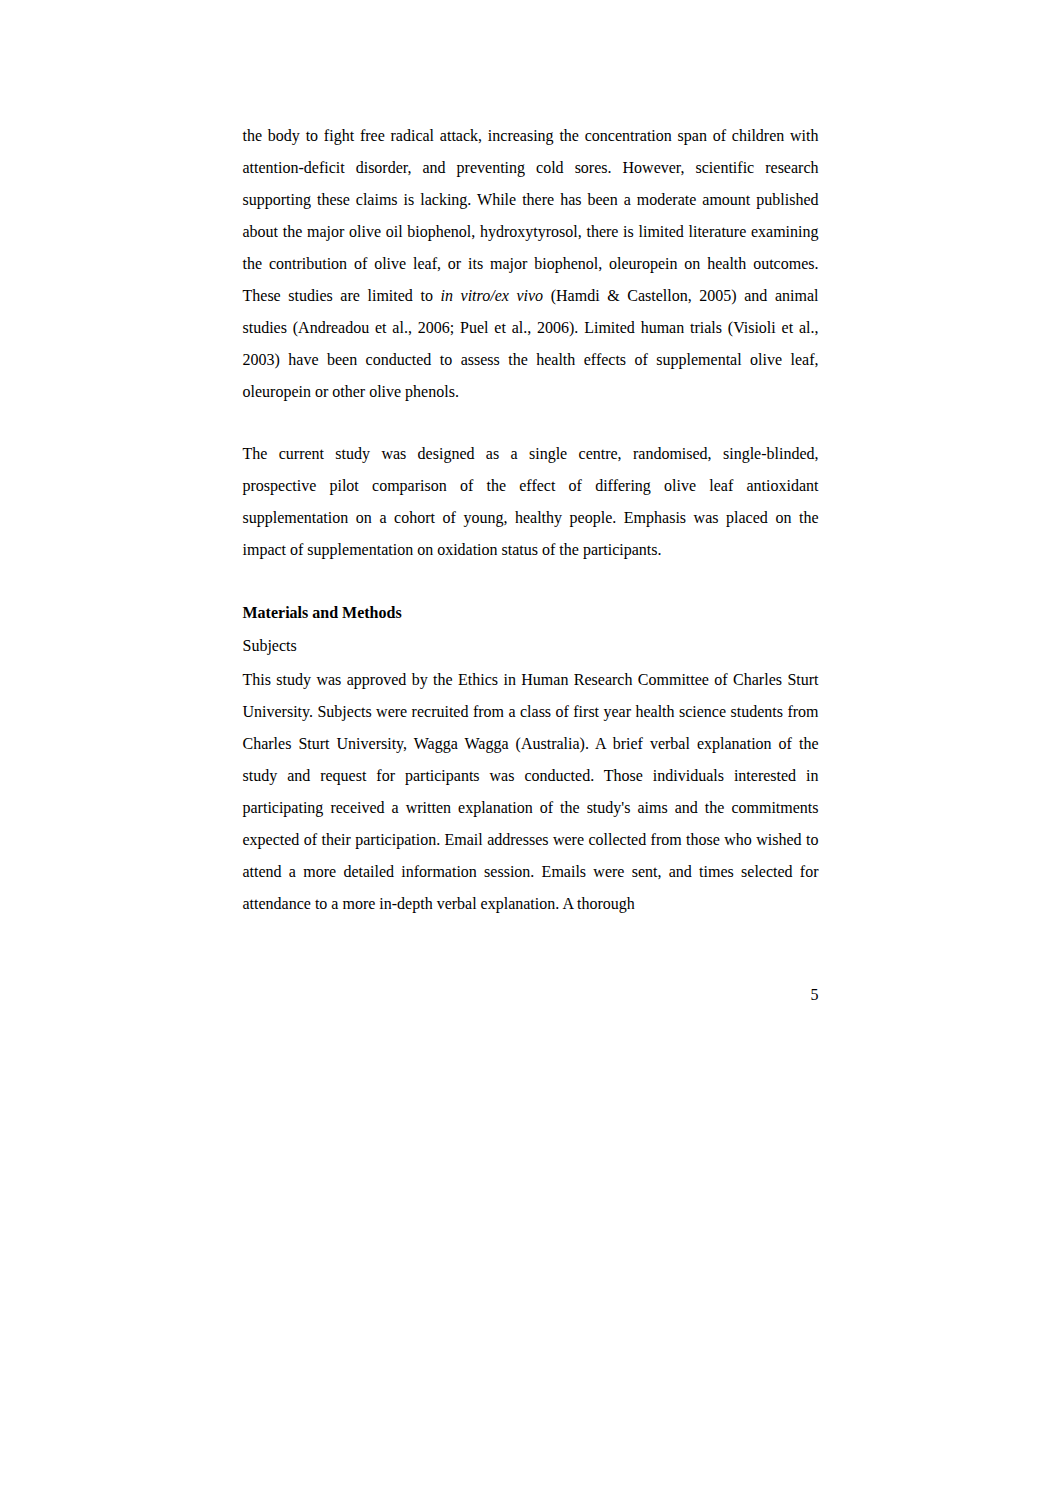the body to fight free radical attack, increasing the concentration span of children with attention-deficit disorder, and preventing cold sores. However, scientific research supporting these claims is lacking. While there has been a moderate amount published about the major olive oil biophenol, hydroxytyrosol, there is limited literature examining the contribution of olive leaf, or its major biophenol, oleuropein on health outcomes. These studies are limited to in vitro/ex vivo (Hamdi & Castellon, 2005) and animal studies (Andreadou et al., 2006; Puel et al., 2006). Limited human trials (Visioli et al., 2003) have been conducted to assess the health effects of supplemental olive leaf, oleuropein or other olive phenols.
The current study was designed as a single centre, randomised, single-blinded, prospective pilot comparison of the effect of differing olive leaf antioxidant supplementation on a cohort of young, healthy people. Emphasis was placed on the impact of supplementation on oxidation status of the participants.
Materials and Methods
Subjects
This study was approved by the Ethics in Human Research Committee of Charles Sturt University. Subjects were recruited from a class of first year health science students from Charles Sturt University, Wagga Wagga (Australia). A brief verbal explanation of the study and request for participants was conducted. Those individuals interested in participating received a written explanation of the study's aims and the commitments expected of their participation. Email addresses were collected from those who wished to attend a more detailed information session. Emails were sent, and times selected for attendance to a more in-depth verbal explanation. A thorough
5